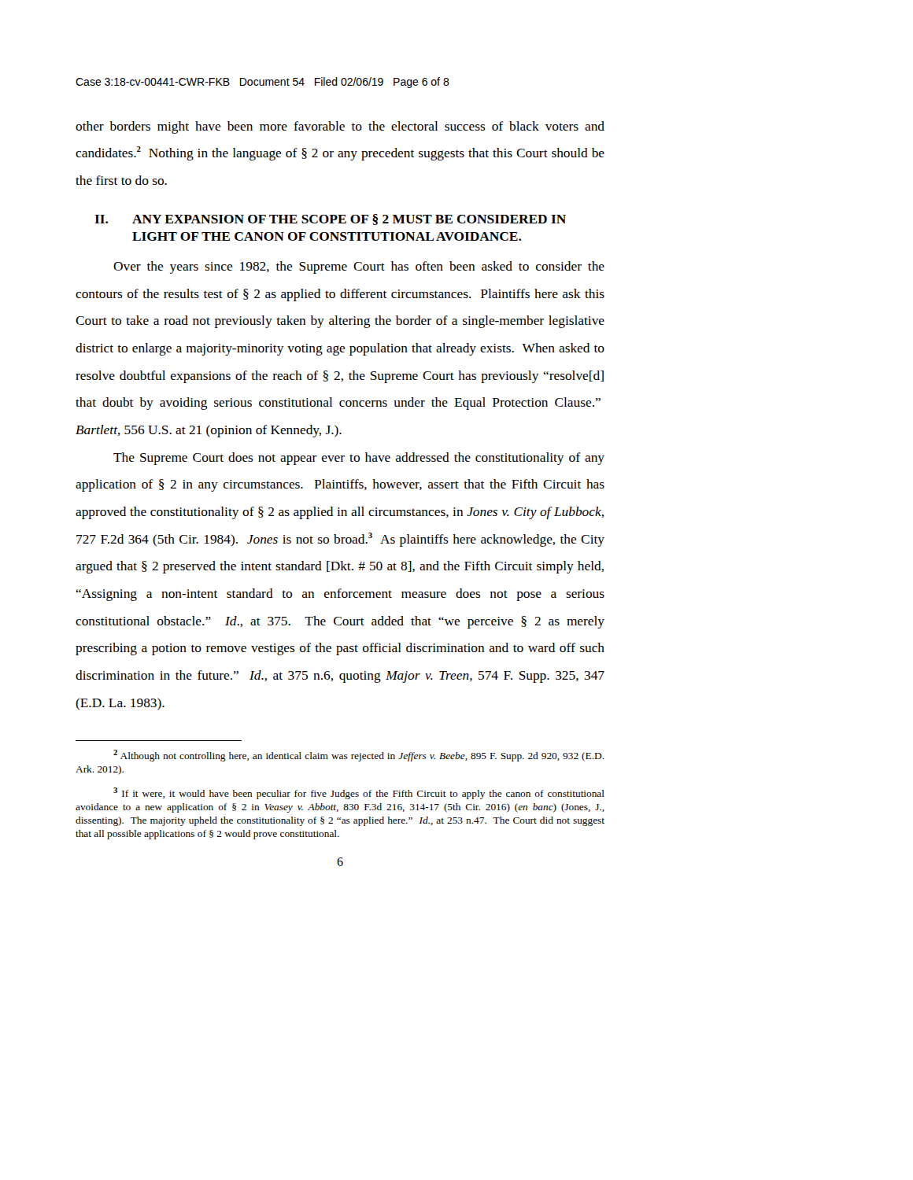Case 3:18-cv-00441-CWR-FKB Document 54 Filed 02/06/19 Page 6 of 8
other borders might have been more favorable to the electoral success of black voters and candidates.2 Nothing in the language of § 2 or any precedent suggests that this Court should be the first to do so.
II.
ANY EXPANSION OF THE SCOPE OF § 2 MUST BE CONSIDERED IN LIGHT OF THE CANON OF CONSTITUTIONAL AVOIDANCE.
Over the years since 1982, the Supreme Court has often been asked to consider the contours of the results test of § 2 as applied to different circumstances. Plaintiffs here ask this Court to take a road not previously taken by altering the border of a single-member legislative district to enlarge a majority-minority voting age population that already exists. When asked to resolve doubtful expansions of the reach of § 2, the Supreme Court has previously “resolve[d] that doubt by avoiding serious constitutional concerns under the Equal Protection Clause.” Bartlett, 556 U.S. at 21 (opinion of Kennedy, J.).
The Supreme Court does not appear ever to have addressed the constitutionality of any application of § 2 in any circumstances. Plaintiffs, however, assert that the Fifth Circuit has approved the constitutionality of § 2 as applied in all circumstances, in Jones v. City of Lubbock, 727 F.2d 364 (5th Cir. 1984). Jones is not so broad.3 As plaintiffs here acknowledge, the City argued that § 2 preserved the intent standard [Dkt. # 50 at 8], and the Fifth Circuit simply held, “Assigning a non-intent standard to an enforcement measure does not pose a serious constitutional obstacle.” Id., at 375. The Court added that “we perceive § 2 as merely prescribing a potion to remove vestiges of the past official discrimination and to ward off such discrimination in the future.” Id., at 375 n.6, quoting Major v. Treen, 574 F. Supp. 325, 347 (E.D. La. 1983).
2 Although not controlling here, an identical claim was rejected in Jeffers v. Beebe, 895 F. Supp. 2d 920, 932 (E.D. Ark. 2012).
3 If it were, it would have been peculiar for five Judges of the Fifth Circuit to apply the canon of constitutional avoidance to a new application of § 2 in Veasey v. Abbott, 830 F.3d 216, 314-17 (5th Cir. 2016) (en banc) (Jones, J., dissenting). The majority upheld the constitutionality of § 2 “as applied here.” Id., at 253 n.47. The Court did not suggest that all possible applications of § 2 would prove constitutional.
6